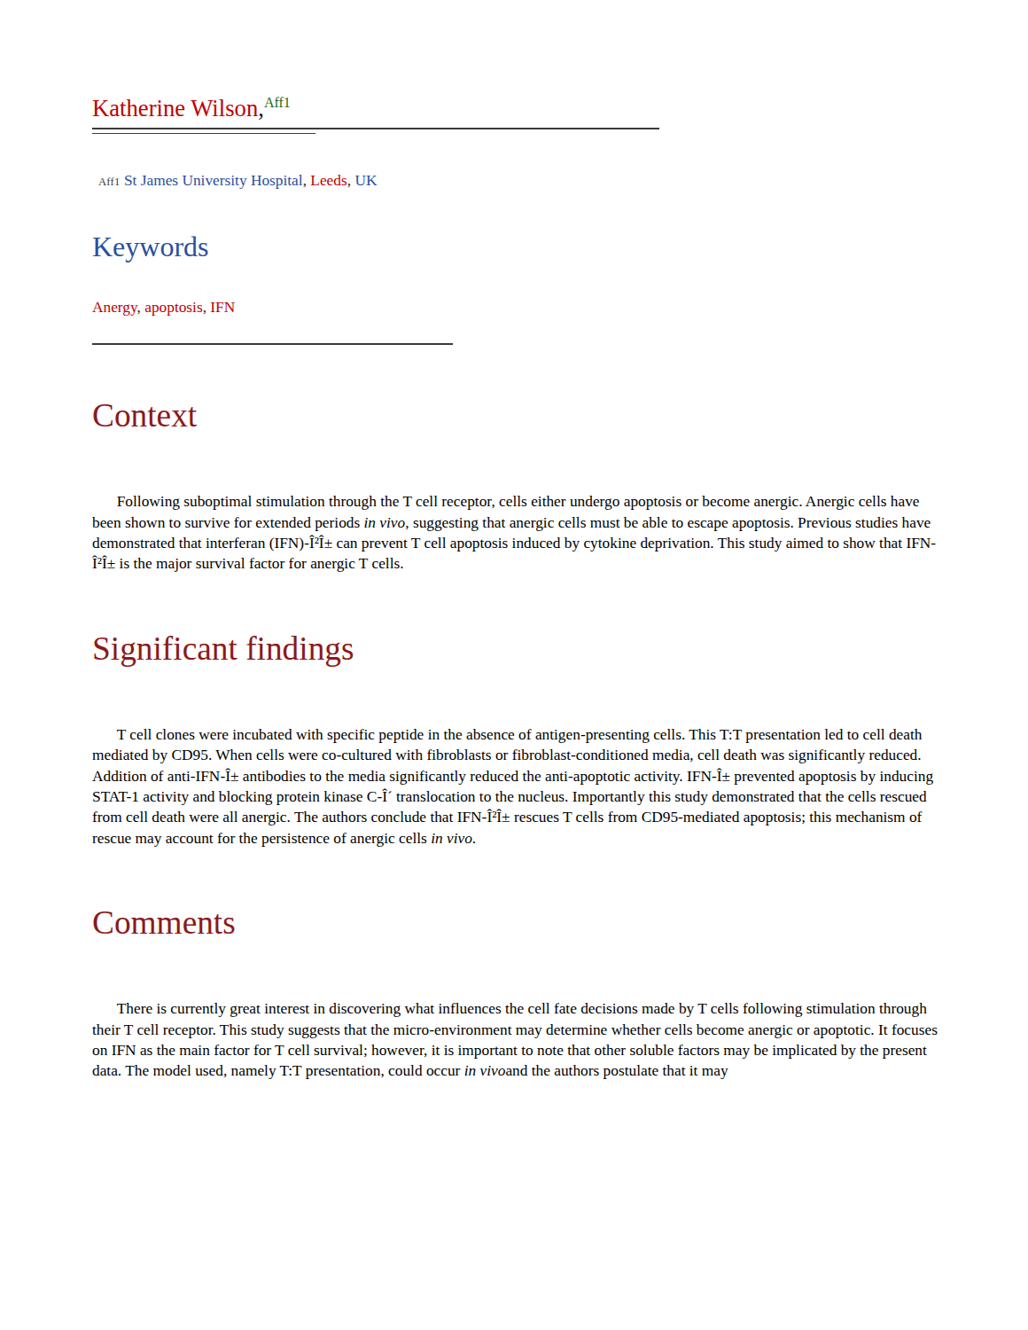Katherine Wilson, Aff1
Aff1 St James University Hospital, Leeds, UK
Keywords
Anergy, apoptosis, IFN
Context
Following suboptimal stimulation through the T cell receptor, cells either undergo apoptosis or become anergic. Anergic cells have been shown to survive for extended periods in vivo, suggesting that anergic cells must be able to escape apoptosis. Previous studies have demonstrated that interferan (IFN)-Î²Î± can prevent T cell apoptosis induced by cytokine deprivation. This study aimed to show that IFN-Î²Î± is the major survival factor for anergic T cells.
Significant findings
T cell clones were incubated with specific peptide in the absence of antigen-presenting cells. This T:T presentation led to cell death mediated by CD95. When cells were co-cultured with fibroblasts or fibroblast-conditioned media, cell death was significantly reduced. Addition of anti-IFN-Î± antibodies to the media significantly reduced the anti-apoptotic activity. IFN-Î± prevented apoptosis by inducing STAT-1 activity and blocking protein kinase C-Î´ translocation to the nucleus. Importantly this study demonstrated that the cells rescued from cell death were all anergic. The authors conclude that IFN-Î²Î± rescues T cells from CD95-mediated apoptosis; this mechanism of rescue may account for the persistence of anergic cells in vivo.
Comments
There is currently great interest in discovering what influences the cell fate decisions made by T cells following stimulation through their T cell receptor. This study suggests that the micro-environment may determine whether cells become anergic or apoptotic. It focuses on IFN as the main factor for T cell survival; however, it is important to note that other soluble factors may be implicated by the present data. The model used, namely T:T presentation, could occur in vivoand the authors postulate that it may